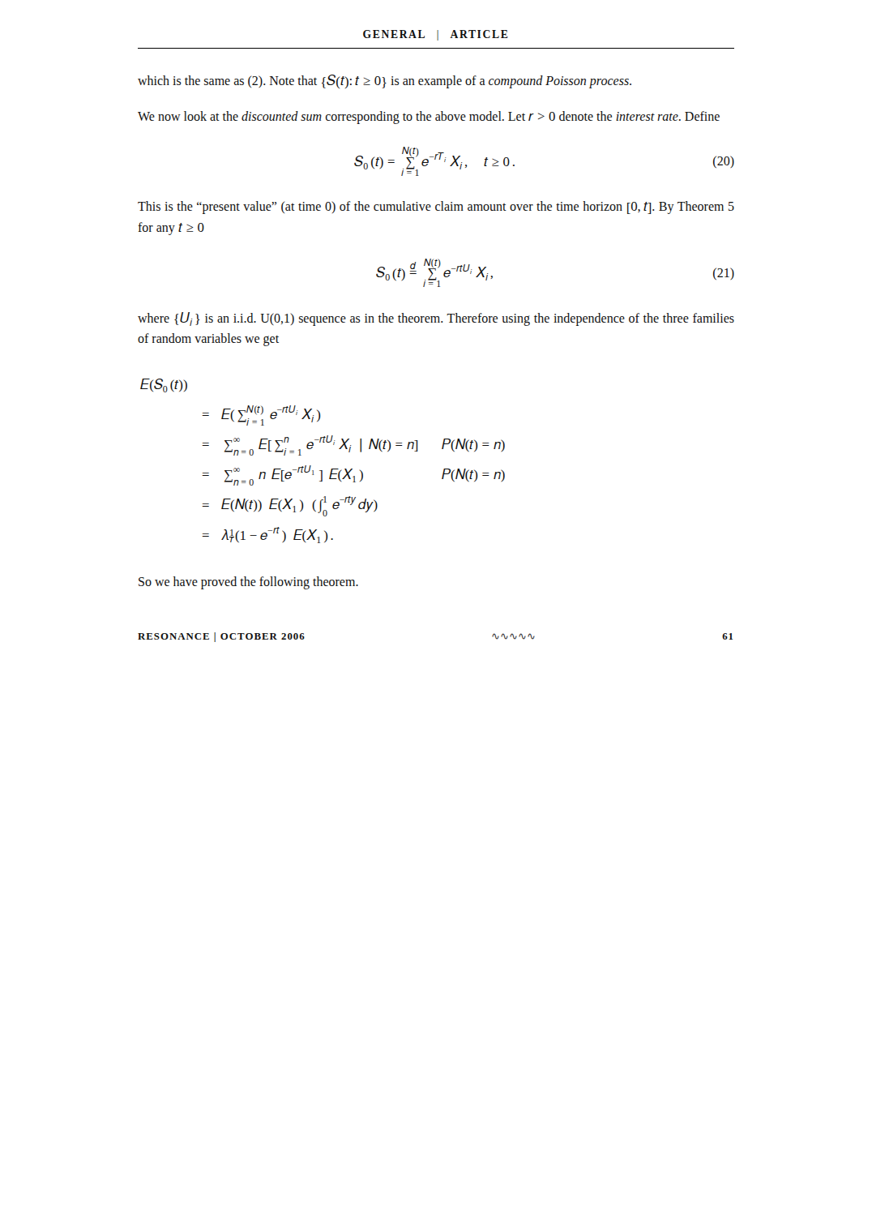GENERAL | ARTICLE
which is the same as (2). Note that {S(t):t≥0} is an example of a compound Poisson process.
We now look at the discounted sum corresponding to the above model. Let r>0 denote the interest rate. Define
S0 (t) = ∑ i=1 N(t) e−rTi Xi , t≥0. (20)
This is the “present value” (at time 0) of the cumulative claim amount over the time horizon [0,t]. By Theorem 5 for any t≥0
S0 (t) = d ∑ i=1 N(t) e−rtUi Xi , (21)
where {Ui} is an i.i.d. U(0,1) sequence as in the theorem. Therefore using the independence of the three families of random variables we get
| E ( S 0 ( t ) ) | | | |
| | = | E ( ∑ i = 1 N ( t ) e − r t U i X i ) | |
| | = | ∑ n = 0 ∞ E [ ∑ i = 1 n e − r t U i X i ∣ N ( t ) = n ] | P ( N ( t ) = n ) |
| | = | ∑ n = 0 ∞ n E [ e − r t U 1 ] E ( X 1 ) | P ( N ( t ) = n ) |
| | = | E ( N ( t ) ) E ( X 1 ) ( ∫ 0 1 e − r t y d y ) | |
| | = | λ 1 r ( 1 − e − r t ) E ( X 1 ) . | |
So we have proved the following theorem.
RESONANCE | October 2006 ∿∿∿∿∿ 61